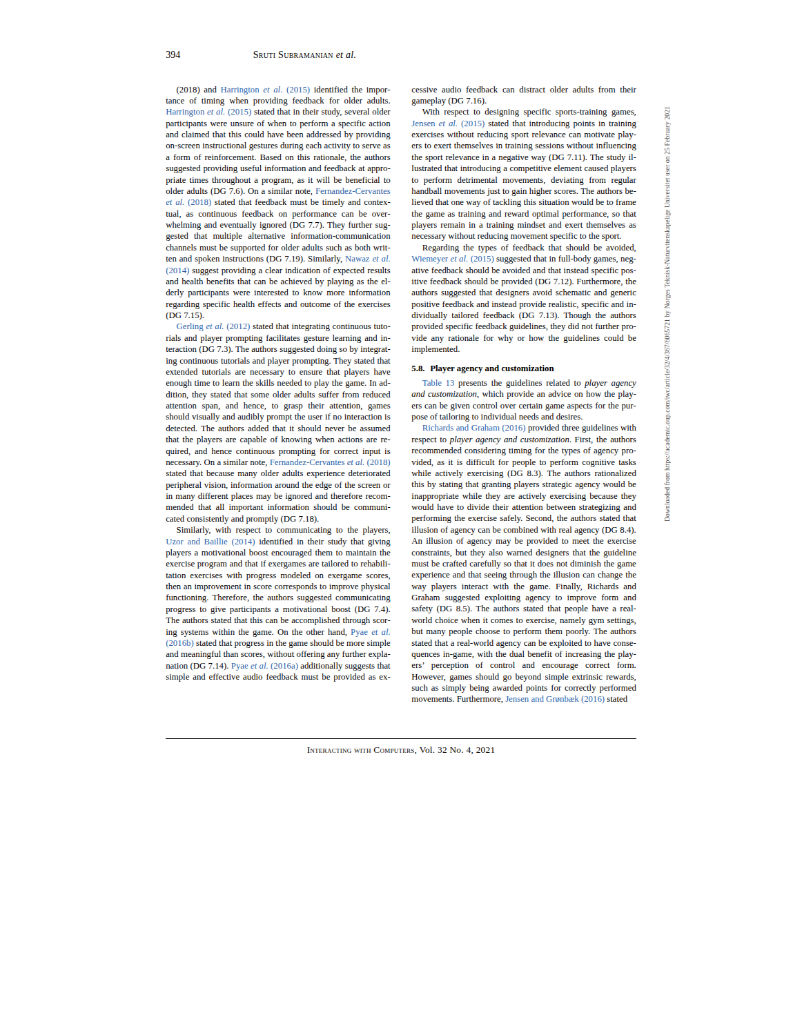Downloaded from https://academic.oup.com/iwc/article/32/4/367/6065721 by Norges Teknisk-Naturvitenskapelige Universitet user on 25 February 2021
394 Sruti Subramanian et al.
(2018) and Harrington et al. (2015) identified the importance of timing when providing feedback for older adults. Harrington et al. (2015) stated that in their study, several older participants were unsure of when to perform a specific action and claimed that this could have been addressed by providing on-screen instructional gestures during each activity to serve as a form of reinforcement. Based on this rationale, the authors suggested providing useful information and feedback at appropriate times throughout a program, as it will be beneficial to older adults (DG 7.6). On a similar note, Fernandez-Cervantes et al. (2018) stated that feedback must be timely and contextual, as continuous feedback on performance can be overwhelming and eventually ignored (DG 7.7). They further suggested that multiple alternative information-communication channels must be supported for older adults such as both written and spoken instructions (DG 7.19). Similarly, Nawaz et al. (2014) suggest providing a clear indication of expected results and health benefits that can be achieved by playing as the elderly participants were interested to know more information regarding specific health effects and outcome of the exercises (DG 7.15).
Gerling et al. (2012) stated that integrating continuous tutorials and player prompting facilitates gesture learning and interaction (DG 7.3). The authors suggested doing so by integrating continuous tutorials and player prompting. They stated that extended tutorials are necessary to ensure that players have enough time to learn the skills needed to play the game. In addition, they stated that some older adults suffer from reduced attention span, and hence, to grasp their attention, games should visually and audibly prompt the user if no interaction is detected. The authors added that it should never be assumed that the players are capable of knowing when actions are required, and hence continuous prompting for correct input is necessary. On a similar note, Fernandez-Cervantes et al. (2018) stated that because many older adults experience deteriorated peripheral vision, information around the edge of the screen or in many different places may be ignored and therefore recommended that all important information should be communicated consistently and promptly (DG 7.18).
Similarly, with respect to communicating to the players, Uzor and Baillie (2014) identified in their study that giving players a motivational boost encouraged them to maintain the exercise program and that if exergames are tailored to rehabilitation exercises with progress modeled on exergame scores, then an improvement in score corresponds to improve physical functioning. Therefore, the authors suggested communicating progress to give participants a motivational boost (DG 7.4). The authors stated that this can be accomplished through scoring systems within the game. On the other hand, Pyae et al. (2016b) stated that progress in the game should be more simple and meaningful than scores, without offering any further explanation (DG 7.14). Pyae et al. (2016a) additionally suggests that simple and effective audio feedback must be provided as excessive audio feedback can distract older adults from their gameplay (DG 7.16).
With respect to designing specific sports-training games, Jensen et al. (2015) stated that introducing points in training exercises without reducing sport relevance can motivate players to exert themselves in training sessions without influencing the sport relevance in a negative way (DG 7.11). The study illustrated that introducing a competitive element caused players to perform detrimental movements, deviating from regular handball movements just to gain higher scores. The authors believed that one way of tackling this situation would be to frame the game as training and reward optimal performance, so that players remain in a training mindset and exert themselves as necessary without reducing movement specific to the sport.
Regarding the types of feedback that should be avoided, Wiemeyer et al. (2015) suggested that in full-body games, negative feedback should be avoided and that instead specific positive feedback should be provided (DG 7.12). Furthermore, the authors suggested that designers avoid schematic and generic positive feedback and instead provide realistic, specific and individually tailored feedback (DG 7.13). Though the authors provided specific feedback guidelines, they did not further provide any rationale for why or how the guidelines could be implemented.
5.8. Player agency and customization
Table 13 presents the guidelines related to player agency and customization, which provide an advice on how the players can be given control over certain game aspects for the purpose of tailoring to individual needs and desires.
Richards and Graham (2016) provided three guidelines with respect to player agency and customization. First, the authors recommended considering timing for the types of agency provided, as it is difficult for people to perform cognitive tasks while actively exercising (DG 8.3). The authors rationalized this by stating that granting players strategic agency would be inappropriate while they are actively exercising because they would have to divide their attention between strategizing and performing the exercise safely. Second, the authors stated that illusion of agency can be combined with real agency (DG 8.4). An illusion of agency may be provided to meet the exercise constraints, but they also warned designers that the guideline must be crafted carefully so that it does not diminish the game experience and that seeing through the illusion can change the way players interact with the game. Finally, Richards and Graham suggested exploiting agency to improve form and safety (DG 8.5). The authors stated that people have a real-world choice when it comes to exercise, namely gym settings, but many people choose to perform them poorly. The authors stated that a real-world agency can be exploited to have consequences in-game, with the dual benefit of increasing the players’ perception of control and encourage correct form. However, games should go beyond simple extrinsic rewards, such as simply being awarded points for correctly performed movements. Furthermore, Jensen and Grønbæk (2016) stated
Interacting with Computers, Vol. 32 No. 4, 2021